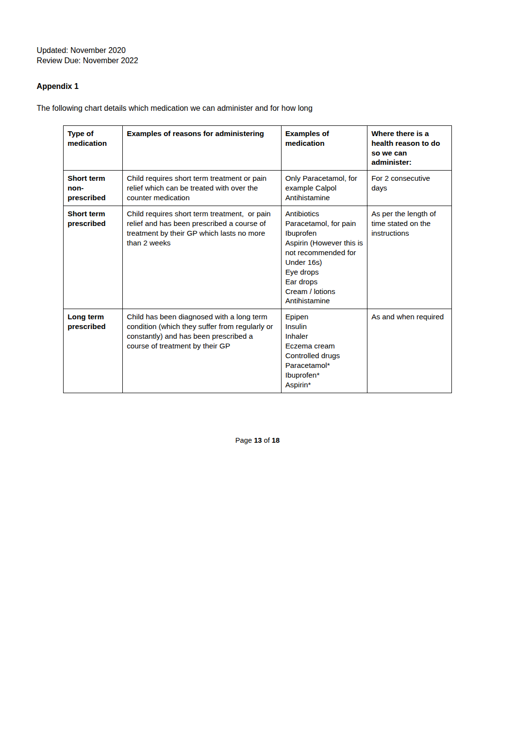Updated: November 2020
Review Due: November 2022
Appendix 1
The following chart details which medication we can administer and for how long
| Type of medication | Examples of reasons for administering | Examples of medication | Where there is a health reason to do so we can administer: |
| --- | --- | --- | --- |
| Short term non-prescribed | Child requires short term treatment or pain relief which can be treated with over the counter medication | Only Paracetamol, for example Calpol Antihistamine | For 2 consecutive days |
| Short term prescribed | Child requires short term treatment, or pain relief and has been prescribed a course of treatment by their GP which lasts no more than 2 weeks | Antibiotics Paracetamol, for pain Ibuprofen Aspirin (However this is not recommended for Under 16s) Eye drops Ear drops Cream / lotions Antihistamine | As per the length of time stated on the instructions |
| Long term prescribed | Child has been diagnosed with a long term condition (which they suffer from regularly or constantly) and has been prescribed a course of treatment by their GP | Epipen Insulin Inhaler Eczema cream Controlled drugs Paracetamol* Ibuprofen* Aspirin* | As and when required |
Page 13 of 18